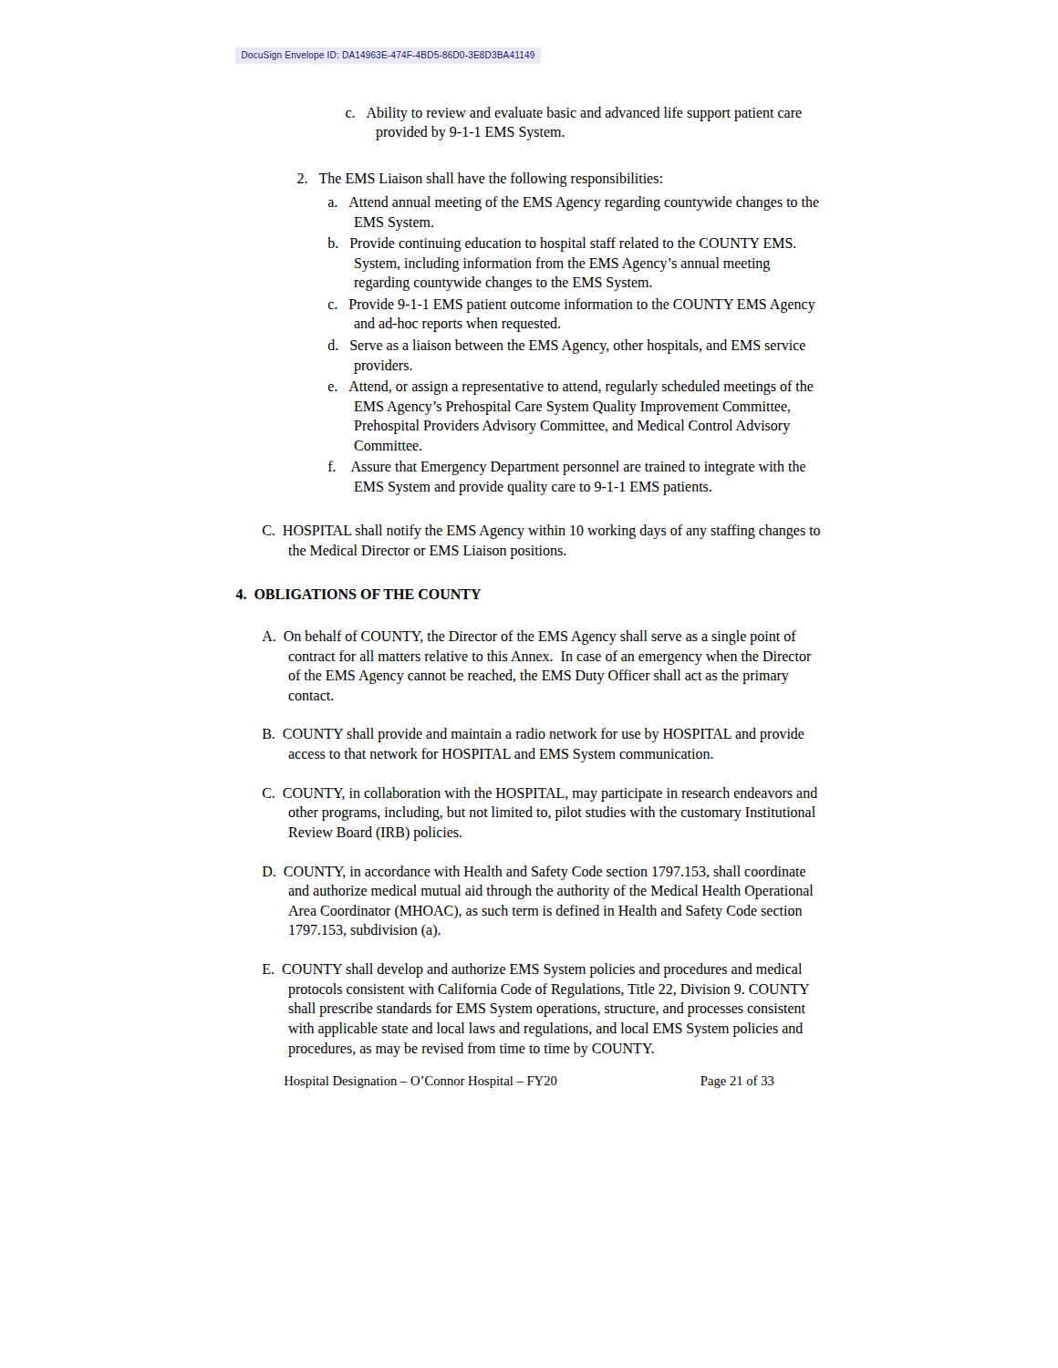DocuSign Envelope ID: DA14963E-474F-4BD5-86D0-3E8D3BA41149
c. Ability to review and evaluate basic and advanced life support patient care provided by 9-1-1 EMS System.
2. The EMS Liaison shall have the following responsibilities:
a. Attend annual meeting of the EMS Agency regarding countywide changes to the EMS System.
b. Provide continuing education to hospital staff related to the COUNTY EMS. System, including information from the EMS Agency’s annual meeting regarding countywide changes to the EMS System.
c. Provide 9-1-1 EMS patient outcome information to the COUNTY EMS Agency and ad-hoc reports when requested.
d. Serve as a liaison between the EMS Agency, other hospitals, and EMS service providers.
e. Attend, or assign a representative to attend, regularly scheduled meetings of the EMS Agency’s Prehospital Care System Quality Improvement Committee, Prehospital Providers Advisory Committee, and Medical Control Advisory Committee.
f. Assure that Emergency Department personnel are trained to integrate with the EMS System and provide quality care to 9-1-1 EMS patients.
C. HOSPITAL shall notify the EMS Agency within 10 working days of any staffing changes to the Medical Director or EMS Liaison positions.
4. OBLIGATIONS OF THE COUNTY
A. On behalf of COUNTY, the Director of the EMS Agency shall serve as a single point of contract for all matters relative to this Annex. In case of an emergency when the Director of the EMS Agency cannot be reached, the EMS Duty Officer shall act as the primary contact.
B. COUNTY shall provide and maintain a radio network for use by HOSPITAL and provide access to that network for HOSPITAL and EMS System communication.
C. COUNTY, in collaboration with the HOSPITAL, may participate in research endeavors and other programs, including, but not limited to, pilot studies with the customary Institutional Review Board (IRB) policies.
D. COUNTY, in accordance with Health and Safety Code section 1797.153, shall coordinate and authorize medical mutual aid through the authority of the Medical Health Operational Area Coordinator (MHOAC), as such term is defined in Health and Safety Code section 1797.153, subdivision (a).
E. COUNTY shall develop and authorize EMS System policies and procedures and medical protocols consistent with California Code of Regulations, Title 22, Division 9. COUNTY shall prescribe standards for EMS System operations, structure, and processes consistent with applicable state and local laws and regulations, and local EMS System policies and procedures, as may be revised from time to time by COUNTY.
Hospital Designation – O’Connor Hospital – FY20 Page 21 of 33